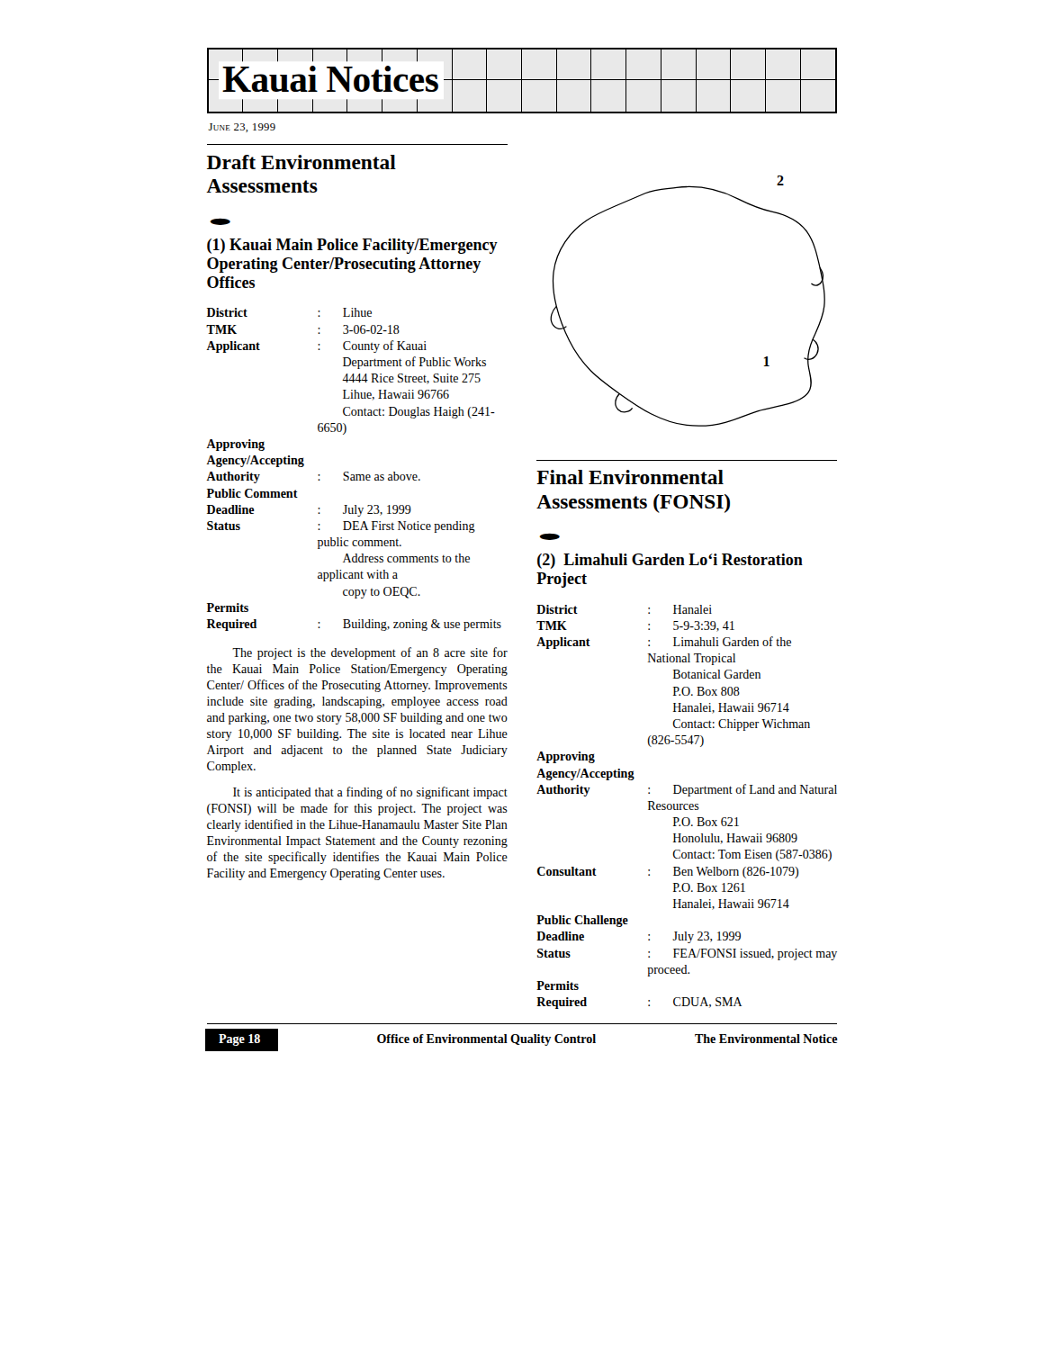Kauai Notices
June 23, 1999
Draft Environmental
Assessments
(1) Kauai Main Police Facility/Emergency Operating Center/Prosecuting Attorney Offices
District
: Lihue
TMK
: 3-06-02-18
Applicant
: County of Kauai
Department of Public Works
4444 Rice Street, Suite 275
Lihue, Hawaii 96766
Contact: Douglas Haigh (241-6650)
Approving Agency/Accepting
Authority
: Same as above.
Public Comment
Deadline
: July 23, 1999
Status
: DEA First Notice pending public comment.
Address comments to the applicant with a
copy to OEQC.
Permits
Required
: Building, zoning & use permits
The project is the development of an 8 acre site for the Kauai Main Police Station/Emergency Operating Center/ Offices of the Prosecuting Attorney. Improvements include site grading, landscaping, employee access road and parking, one two story 58,000 SF building and one two story 10,000 SF building. The site is located near Lihue Airport and adjacent to the planned State Judiciary Complex.
It is anticipated that a finding of no significant impact (FONSI) will be made for this project. The project was clearly identified in the Lihue-Hanamaulu Master Site Plan Environmental Impact Statement and the County rezoning of the site specifically identifies the Kauai Main Police Facility and Emergency Operating Center uses.
2
1
Final Environmental Assessments (FONSI)
(2) Limahuli Garden Loʻi Restoration Project
District
: Hanalei
TMK
: 5-9-3:39, 41
Applicant
: Limahuli Garden of the National Tropical
Botanical Garden
P.O. Box 808
Hanalei, Hawaii 96714
Contact: Chipper Wichman (826-5547)
Approving Agency/Accepting
Authority
: Department of Land and Natural Resources
P.O. Box 621
Honolulu, Hawaii 96809
Contact: Tom Eisen (587-0386)
Consultant
: Ben Welborn (826-1079)
P.O. Box 1261
Hanalei, Hawaii 96714
Public Challenge
Deadline
: July 23, 1999
Status
: FEA/FONSI issued, project may proceed.
Permits
Required
: CDUA, SMA
Page 18
Office of Environmental Quality Control
The Environmental Notice